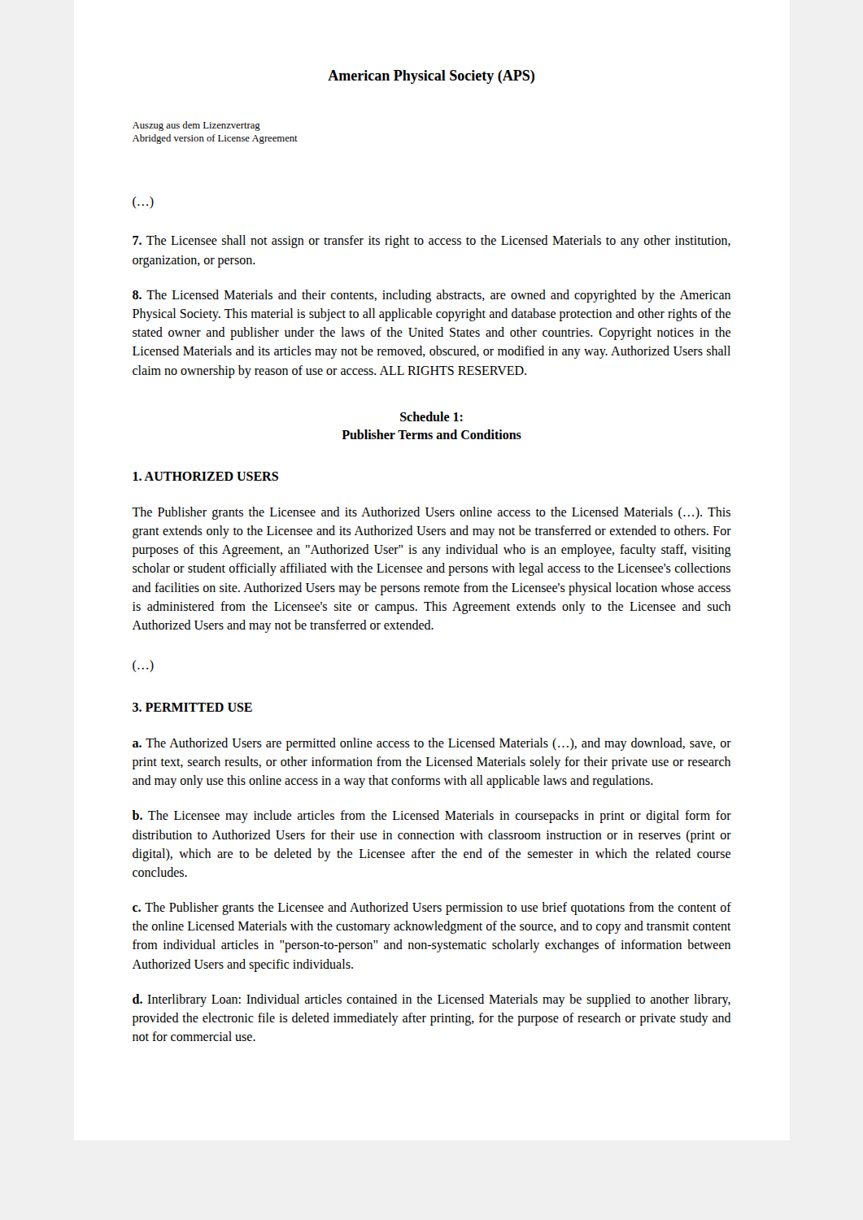American Physical Society (APS)
Auszug aus dem Lizenzvertrag
Abridged version of License Agreement
(…)
7. The Licensee shall not assign or transfer its right to access to the Licensed Materials to any other institution, organization, or person.
8. The Licensed Materials and their contents, including abstracts, are owned and copyrighted by the American Physical Society. This material is subject to all applicable copyright and database protection and other rights of the stated owner and publisher under the laws of the United States and other countries. Copyright notices in the Licensed Materials and its articles may not be removed, obscured, or modified in any way. Authorized Users shall claim no ownership by reason of use or access. ALL RIGHTS RESERVED.
Schedule 1:
Publisher Terms and Conditions
1. AUTHORIZED USERS
The Publisher grants the Licensee and its Authorized Users online access to the Licensed Materials (…). This grant extends only to the Licensee and its Authorized Users and may not be transferred or extended to others. For purposes of this Agreement, an "Authorized User" is any individual who is an employee, faculty staff, visiting scholar or student officially affiliated with the Licensee and persons with legal access to the Licensee's collections and facilities on site. Authorized Users may be persons remote from the Licensee's physical location whose access is administered from the Licensee's site or campus. This Agreement extends only to the Licensee and such Authorized Users and may not be transferred or extended.
(…)
3. PERMITTED USE
a. The Authorized Users are permitted online access to the Licensed Materials (…), and may download, save, or print text, search results, or other information from the Licensed Materials solely for their private use or research and may only use this online access in a way that conforms with all applicable laws and regulations.
b. The Licensee may include articles from the Licensed Materials in coursepacks in print or digital form for distribution to Authorized Users for their use in connection with classroom instruction or in reserves (print or digital), which are to be deleted by the Licensee after the end of the semester in which the related course concludes.
c. The Publisher grants the Licensee and Authorized Users permission to use brief quotations from the content of the online Licensed Materials with the customary acknowledgment of the source, and to copy and transmit content from individual articles in "person-to-person" and non-systematic scholarly exchanges of information between Authorized Users and specific individuals.
d. Interlibrary Loan: Individual articles contained in the Licensed Materials may be supplied to another library, provided the electronic file is deleted immediately after printing, for the purpose of research or private study and not for commercial use.